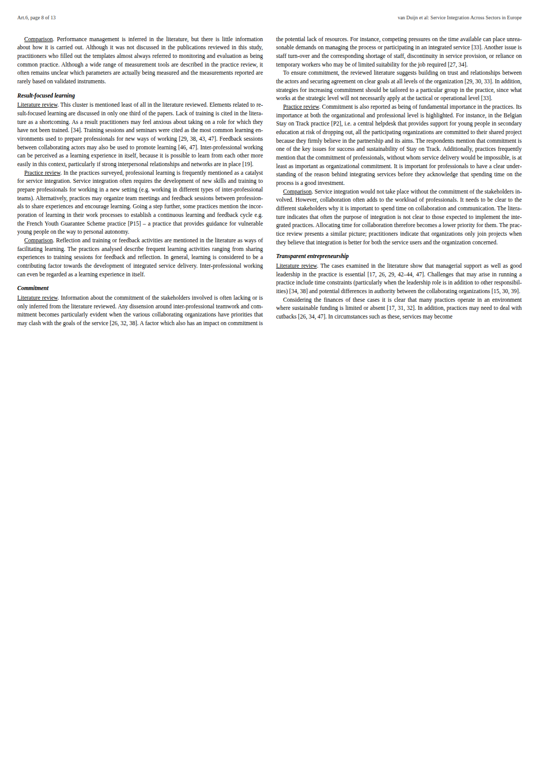Art.6, page 8 of 13
van Duijn et al: Service Integration Across Sectors in Europe
Comparison. Performance management is inferred in the literature, but there is little information about how it is carried out. Although it was not discussed in the publications reviewed in this study, practitioners who filled out the templates almost always referred to monitoring and evaluation as being common practice. Although a wide range of measurement tools are described in the practice review, it often remains unclear which parameters are actually being measured and the measurements reported are rarely based on validated instruments.
Result-focused learning
Literature review. This cluster is mentioned least of all in the literature reviewed. Elements related to result-focused learning are discussed in only one third of the papers. Lack of training is cited in the literature as a shortcoming. As a result practitioners may feel anxious about taking on a role for which they have not been trained. [34]. Training sessions and seminars were cited as the most common learning environments used to prepare professionals for new ways of working [29, 38, 43, 47]. Feedback sessions between collaborating actors may also be used to promote learning [46, 47]. Inter-professional working can be perceived as a learning experience in itself, because it is possible to learn from each other more easily in this context, particularly if strong interpersonal relationships and networks are in place [19].
Practice review. In the practices surveyed, professional learning is frequently mentioned as a catalyst for service integration. Service integration often requires the development of new skills and training to prepare professionals for working in a new setting (e.g. working in different types of inter-professional teams). Alternatively, practices may organize team meetings and feedback sessions between professionals to share experiences and encourage learning. Going a step further, some practices mention the incorporation of learning in their work processes to establish a continuous learning and feedback cycle e.g. the French Youth Guarantee Scheme practice [P15] – a practice that provides guidance for vulnerable young people on the way to personal autonomy.
Comparison. Reflection and training or feedback activities are mentioned in the literature as ways of facilitating learning. The practices analysed describe frequent learning activities ranging from sharing experiences to training sessions for feedback and reflection. In general, learning is considered to be a contributing factor towards the development of integrated service delivery. Inter-professional working can even be regarded as a learning experience in itself.
Commitment
Literature review. Information about the commitment of the stakeholders involved is often lacking or is only inferred from the literature reviewed. Any dissension around inter-professional teamwork and commitment becomes particularly evident when the various collaborating organizations have priorities that may clash with the goals of the service [26, 32, 38]. A factor which also has an impact on commitment is the potential lack of resources. For instance, competing pressures on the time available can place unreasonable demands on managing the process or participating in an integrated service [33]. Another issue is staff turn-over and the corresponding shortage of staff, discontinuity in service provision, or reliance on temporary workers who may be of limited suitability for the job required [27, 34].
To ensure commitment, the reviewed literature suggests building on trust and relationships between the actors and securing agreement on clear goals at all levels of the organization [29, 30, 33]. In addition, strategies for increasing commitment should be tailored to a particular group in the practice, since what works at the strategic level will not necessarily apply at the tactical or operational level [33].
Practice review. Commitment is also reported as being of fundamental importance in the practices. Its importance at both the organizational and professional level is highlighted. For instance, in the Belgian Stay on Track practice [P2], i.e. a central helpdesk that provides support for young people in secondary education at risk of dropping out, all the participating organizations are committed to their shared project because they firmly believe in the partnership and its aims. The respondents mention that commitment is one of the key issues for success and sustainability of Stay on Track. Additionally, practices frequently mention that the commitment of professionals, without whom service delivery would be impossible, is at least as important as organizational commitment. It is important for professionals to have a clear understanding of the reason behind integrating services before they acknowledge that spending time on the process is a good investment.
Comparison. Service integration would not take place without the commitment of the stakeholders involved. However, collaboration often adds to the workload of professionals. It needs to be clear to the different stakeholders why it is important to spend time on collaboration and communication. The literature indicates that often the purpose of integration is not clear to those expected to implement the integrated practices. Allocating time for collaboration therefore becomes a lower priority for them. The practice review presents a similar picture; practitioners indicate that organizations only join projects when they believe that integration is better for both the service users and the organization concerned.
Transparent entrepreneurship
Literature review. The cases examined in the literature show that managerial support as well as good leadership in the practice is essential [17, 26, 29, 42–44, 47]. Challenges that may arise in running a practice include time constraints (particularly when the leadership role is in addition to other responsibilities) [34, 38] and potential differences in authority between the collaborating organizations [15, 30, 39].
Considering the finances of these cases it is clear that many practices operate in an environment where sustainable funding is limited or absent [17, 31, 32]. In addition, practices may need to deal with cutbacks [26, 34, 47]. In circumstances such as these, services may become